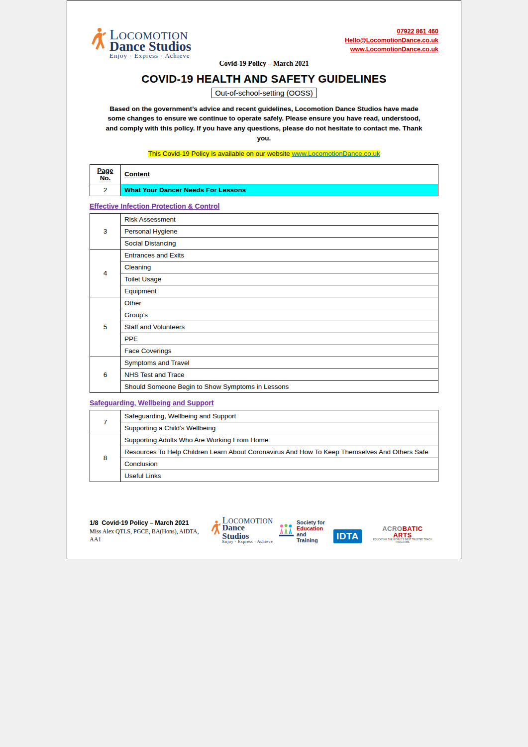LOCOMOTION
Dance Studios
Enjoy · Express · Achieve
07922 861 460
Hello@LocomotionDance.co.uk
www.LocomotionDance.co.uk
Covid-19 Policy – March 2021
COVID-19 HEALTH AND SAFETY GUIDELINES
Out-of-school-setting (OOSS)
Based on the government’s advice and recent guidelines, Locomotion Dance Studios have made some changes to ensure we continue to operate safely. Please ensure you have read, understood, and comply with this policy. If you have any questions, please do not hesitate to contact me. Thank you.
This Covid-19 Policy is available on our website www.LocomotionDance.co.uk
| Page No. | Content |
| --- | --- |
| 2 | What Your Dancer Needs For Lessons |
Effective Infection Protection & Control
| 3 | Risk Assessment |
| Personal Hygiene |
| Social Distancing |
| 4 | Entrances and Exits |
| Cleaning |
| Toilet Usage |
| Equipment |
| 5 | Other |
| Group’s |
| Staff and Volunteers |
| PPE |
| Face Coverings |
| 6 | Symptoms and Travel |
| NHS Test and Trace |
| Should Someone Begin to Show Symptoms in Lessons |
Safeguarding, Wellbeing and Support
| 7 | Safeguarding, Wellbeing and Support |
| Supporting a Child’s Wellbeing |
| 8 | Supporting Adults Who Are Working From Home |
| Resources To Help Children Learn About Coronavirus And How To Keep Themselves And Others Safe |
| Conclusion |
| Useful Links |
1/8 Covid-19 Policy – March 2021
Miss Alex QTLS, PGCE, BA(Hons), AIDTA, AA1
LOCOMOTION
Dance Studios
Enjoy · Express · Achieve
Society for
Education
and Training
IDTA
ACRO BATIC
ARTS
EDUCATING THE WORLD’S BEST TRUSTED TEACH PROGRAMS